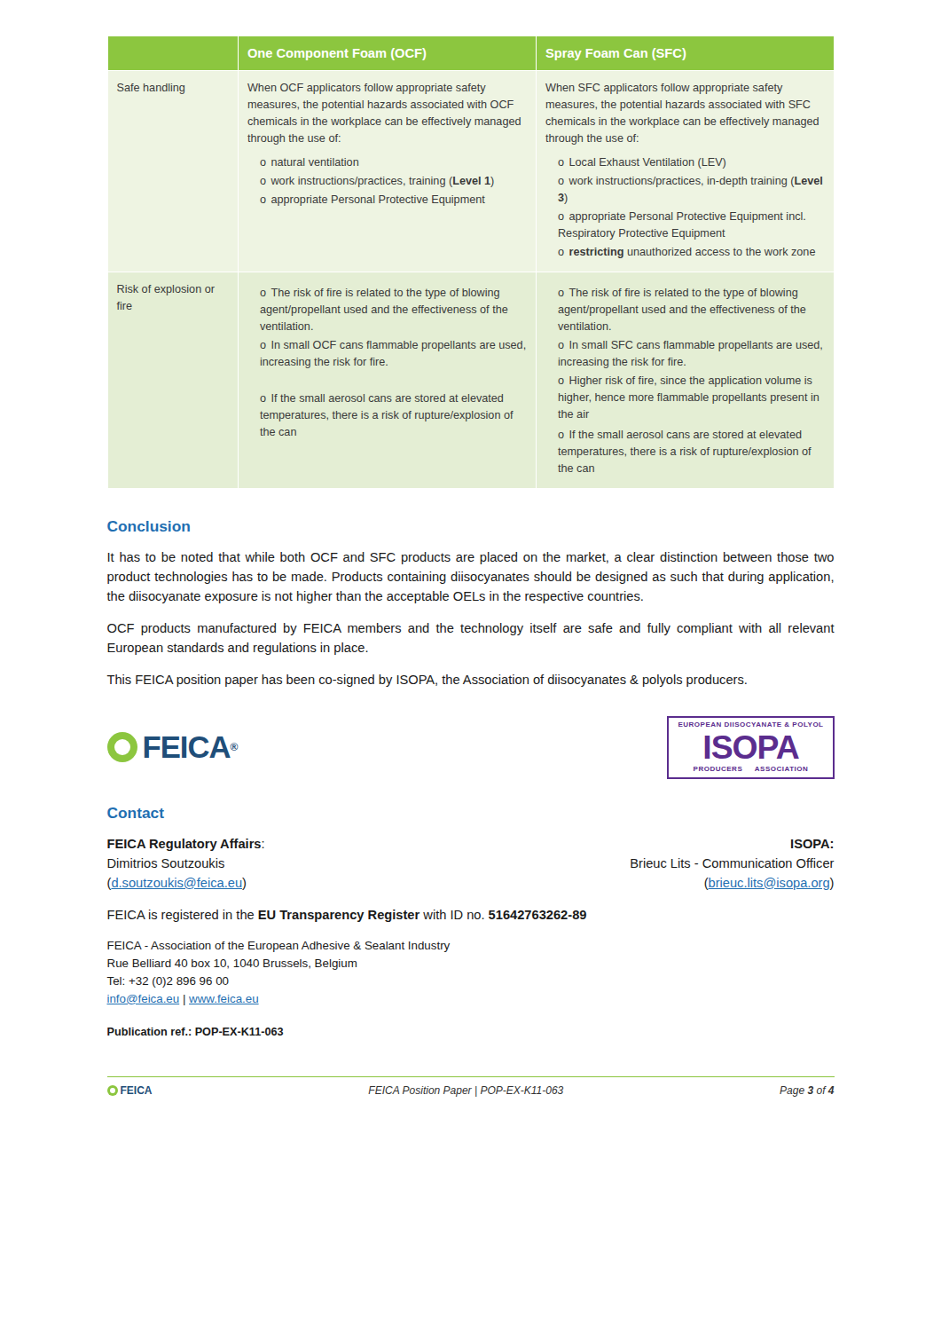| | One Component Foam (OCF) | Spray Foam Can (SFC) |
| --- | --- | --- |
| Safe handling | When OCF applicators follow appropriate safety measures, the potential hazards associated with OCF chemicals in the workplace can be effectively managed through the use of: natural ventilation work instructions/practices, training ( Level 1 ) appropriate Personal Protective Equipment | When SFC applicators follow appropriate safety measures, the potential hazards associated with SFC chemicals in the workplace can be effectively managed through the use of: Local Exhaust Ventilation (LEV) work instructions/practices, in-depth training ( Level 3 ) appropriate Personal Protective Equipment incl. Respiratory Protective Equipment restricting unauthorized access to the work zone |
| Risk of explosion or fire | The risk of fire is related to the type of blowing agent/propellant used and the effectiveness of the ventilation. In small OCF cans flammable propellants are used, increasing the risk for fire. If the small aerosol cans are stored at elevated temperatures, there is a risk of rupture/explosion of the can | The risk of fire is related to the type of blowing agent/propellant used and the effectiveness of the ventilation. In small SFC cans flammable propellants are used, increasing the risk for fire. Higher risk of fire, since the application volume is higher, hence more flammable propellants present in the air If the small aerosol cans are stored at elevated temperatures, there is a risk of rupture/explosion of the can |
Conclusion
It has to be noted that while both OCF and SFC products are placed on the market, a clear distinction between those two product technologies has to be made. Products containing diisocyanates should be designed as such that during application, the diisocyanate exposure is not higher than the acceptable OELs in the respective countries.
OCF products manufactured by FEICA members and the technology itself are safe and fully compliant with all relevant European standards and regulations in place.
This FEICA position paper has been co-signed by ISOPA, the Association of diisocyanates & polyols producers.
FEICA®
EUROPEAN DIISOCYANATE & POLYOL
ISOPA
PRODUCERS ASSOCIATION
Contact
FEICA Regulatory Affairs:
Dimitrios Soutzoukis
(d.soutzoukis@feica.eu)
ISOPA:
Brieuc Lits - Communication Officer
(brieuc.lits@isopa.org)
FEICA is registered in the EU Transparency Register with ID no. 51642763262-89
FEICA - Association of the European Adhesive & Sealant Industry
Rue Belliard 40 box 10, 1040 Brussels, Belgium
Tel: +32 (0)2 896 96 00
info@feica.eu | www.feica.eu
Publication ref.: POP-EX-K11-063
FEICA
FEICA Position Paper | POP-EX-K11-063
Page 3 of 4